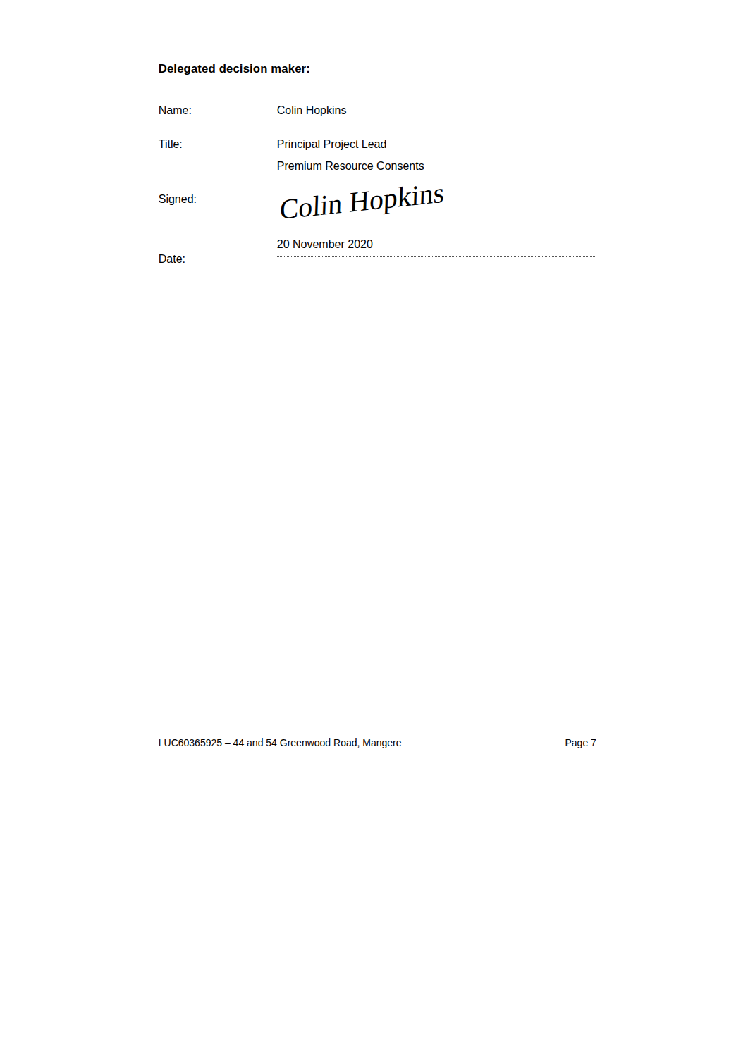Delegated decision maker:
Name:
Colin Hopkins
Title:
Principal Project Lead
Premium Resource Consents
Signed:
Colin Hopkins
Date:
20 November 2020
LUC60365925 – 44 and 54 Greenwood Road, Mangere
Page 7